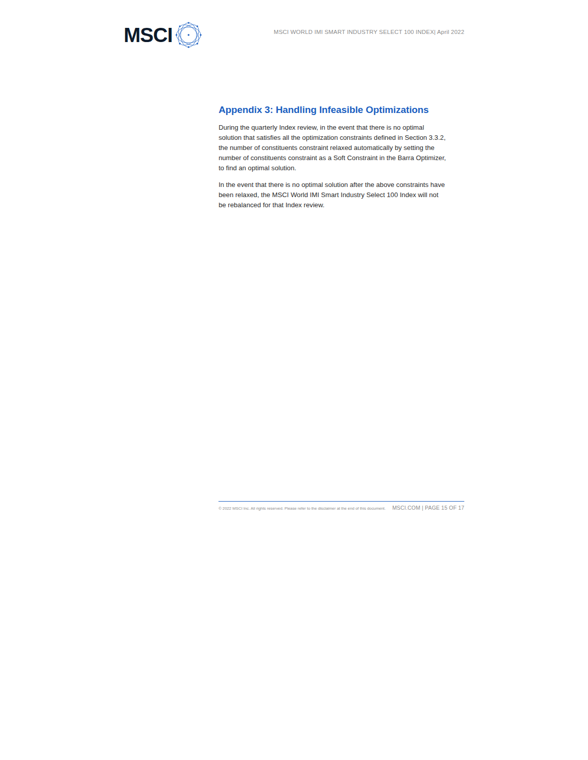MSCI
MSCI WORLD IMI SMART INDUSTRY SELECT 100 INDEX| April 2022
Appendix 3: Handling Infeasible Optimizations
During the quarterly Index review, in the event that there is no optimal solution that satisfies all the optimization constraints defined in Section 3.3.2, the number of constituents constraint relaxed automatically by setting the number of constituents constraint as a Soft Constraint in the Barra Optimizer, to find an optimal solution.
In the event that there is no optimal solution after the above constraints have been relaxed, the MSCI World IMI Smart Industry Select 100 Index will not be rebalanced for that Index review.
© 2022 MSCI Inc. All rights reserved. Please refer to the disclaimer at the end of this document.
MSCI.COM | PAGE 15 OF 17